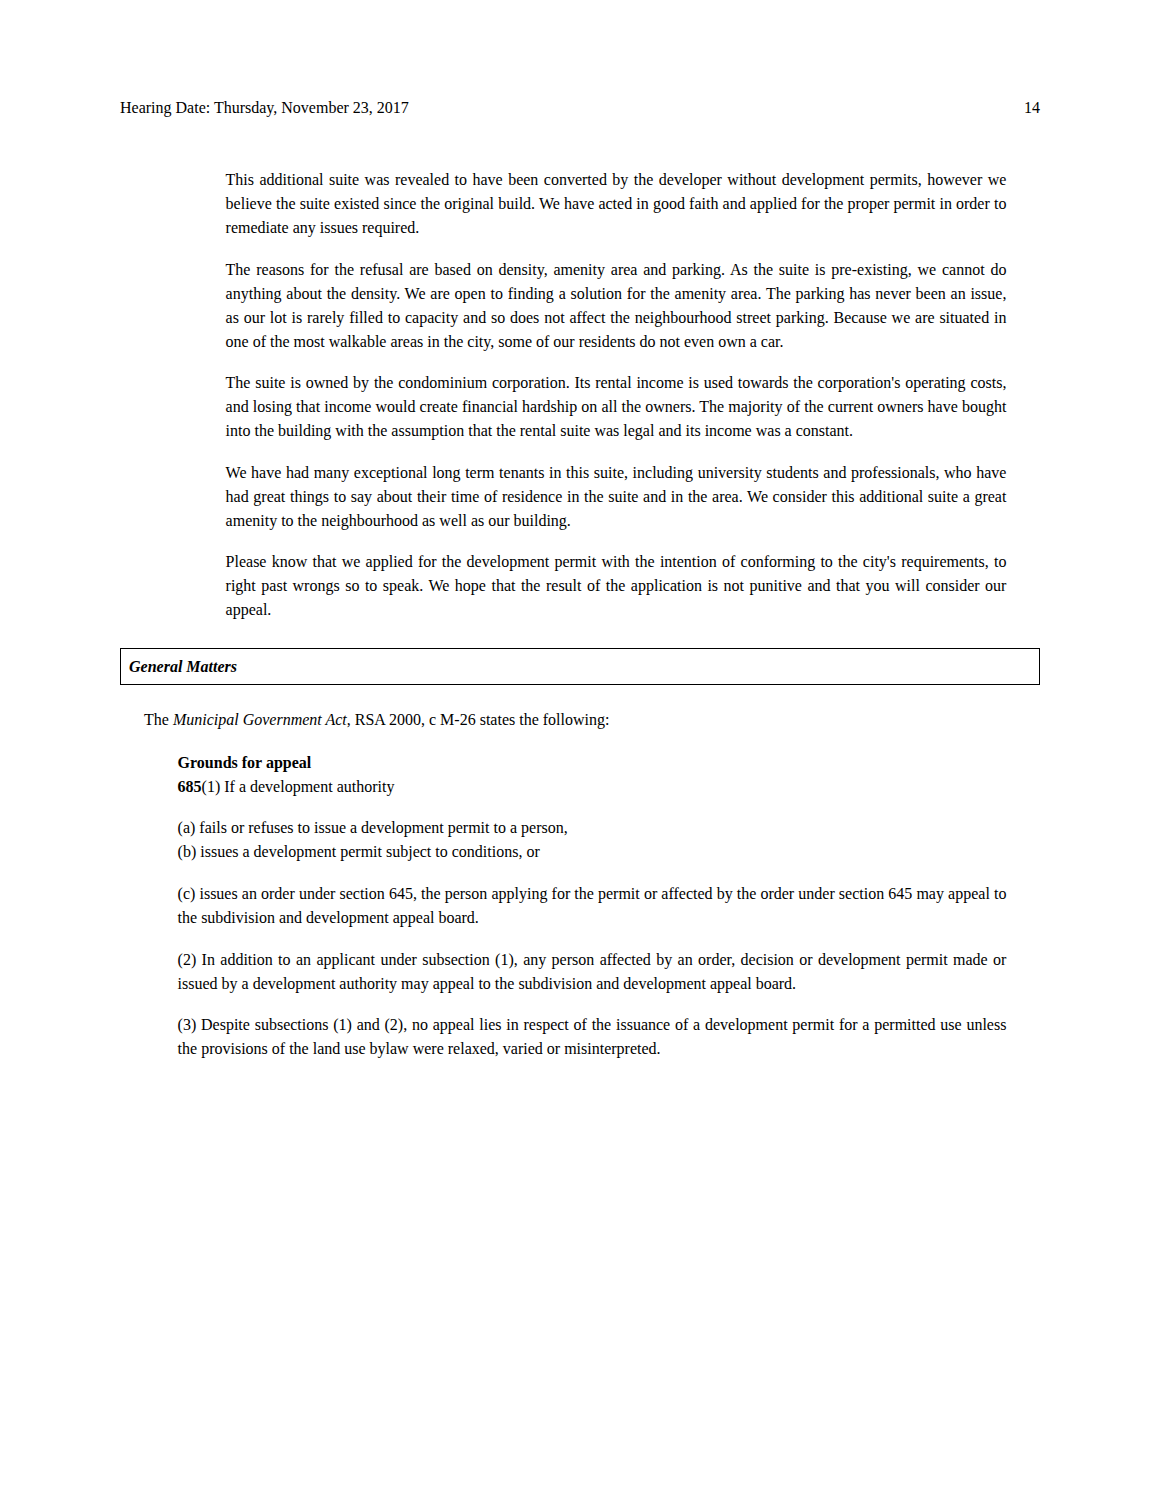Hearing Date: Thursday, November 23, 2017
14
This additional suite was revealed to have been converted by the developer without development permits, however we believe the suite existed since the original build. We have acted in good faith and applied for the proper permit in order to remediate any issues required.
The reasons for the refusal are based on density, amenity area and parking. As the suite is pre-existing, we cannot do anything about the density. We are open to finding a solution for the amenity area. The parking has never been an issue, as our lot is rarely filled to capacity and so does not affect the neighbourhood street parking. Because we are situated in one of the most walkable areas in the city, some of our residents do not even own a car.
The suite is owned by the condominium corporation. Its rental income is used towards the corporation's operating costs, and losing that income would create financial hardship on all the owners. The majority of the current owners have bought into the building with the assumption that the rental suite was legal and its income was a constant.
We have had many exceptional long term tenants in this suite, including university students and professionals, who have had great things to say about their time of residence in the suite and in the area. We consider this additional suite a great amenity to the neighbourhood as well as our building.
Please know that we applied for the development permit with the intention of conforming to the city's requirements, to right past wrongs so to speak. We hope that the result of the application is not punitive and that you will consider our appeal.
General Matters
The Municipal Government Act, RSA 2000, c M-26 states the following:
Grounds for appeal
685(1) If a development authority
(a) fails or refuses to issue a development permit to a person, (b) issues a development permit subject to conditions, or
(c) issues an order under section 645, the person applying for the permit or affected by the order under section 645 may appeal to the subdivision and development appeal board.
(2) In addition to an applicant under subsection (1), any person affected by an order, decision or development permit made or issued by a development authority may appeal to the subdivision and development appeal board.
(3) Despite subsections (1) and (2), no appeal lies in respect of the issuance of a development permit for a permitted use unless the provisions of the land use bylaw were relaxed, varied or misinterpreted.